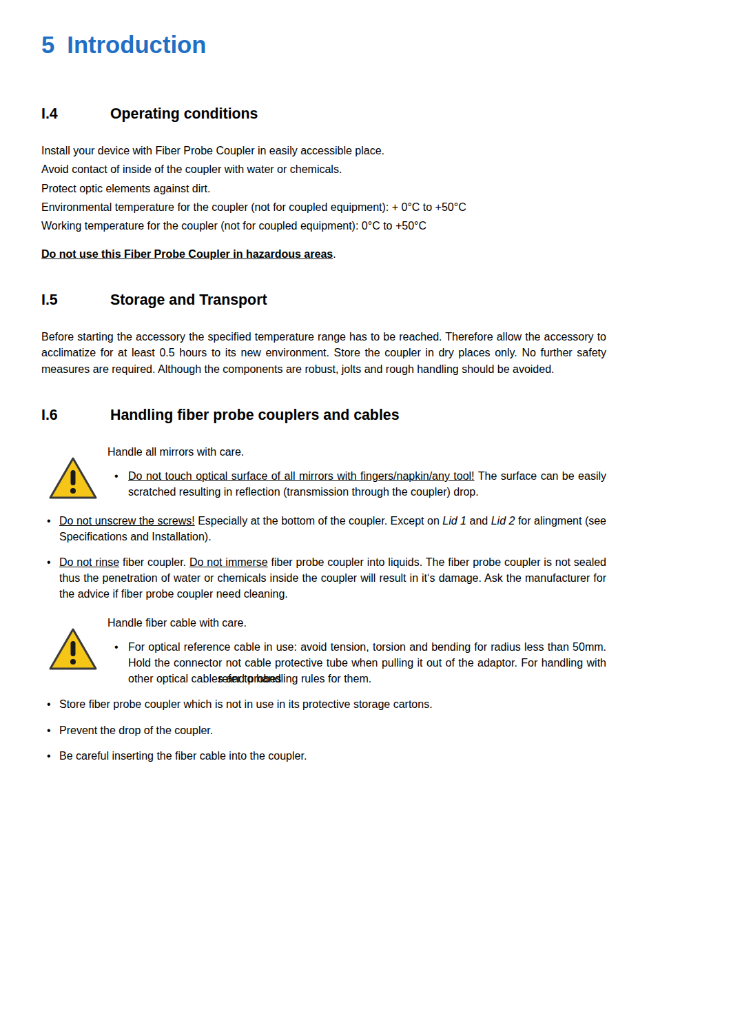5 Introduction
I.4 Operating conditions
Install your device with Fiber Probe Coupler in easily accessible place.
Avoid contact of inside of the coupler with water or chemicals.
Protect optic elements against dirt.
Environmental temperature for the coupler (not for coupled equipment): + 0°C to +50°C
Working temperature for the coupler (not for coupled equipment): 0°C to +50°C
Do not use this Fiber Probe Coupler in hazardous areas.
I.5 Storage and Transport
Before starting the accessory the specified temperature range has to be reached. Therefore allow the accessory to acclimatize for at least 0.5 hours to its new environment. Store the coupler in dry places only. No further safety measures are required. Although the components are robust, jolts and rough handling should be avoided.
I.6 Handling fiber probe couplers and cables
Handle all mirrors with care.
Do not touch optical surface of all mirrors with fingers/napkin/any tool! The surface can be easily scratched resulting in reflection (transmission through the coupler) drop.
Do not unscrew the screws! Especially at the bottom of the coupler. Except on Lid 1 and Lid 2 for alingment (see Specifications and Installation).
Do not rinse fiber coupler. Do not immerse fiber probe coupler into liquids. The fiber probe coupler is not sealed thus the penetration of water or chemicals inside the coupler will result in it‘s damage. Ask the manufacturer for the advice if fiber probe coupler need cleaning.
Handle fiber cable with care.
For optical reference cable in use: avoid tension, torsion and bending for radius less than 50mm. Hold the connector not cable protective tube when pulling it out of the adaptor. For handling with other optical cables and probes refer to handling rules for them.
Store fiber probe coupler which is not in use in its protective storage cartons.
Prevent the drop of the coupler.
Be careful inserting the fiber cable into the coupler.